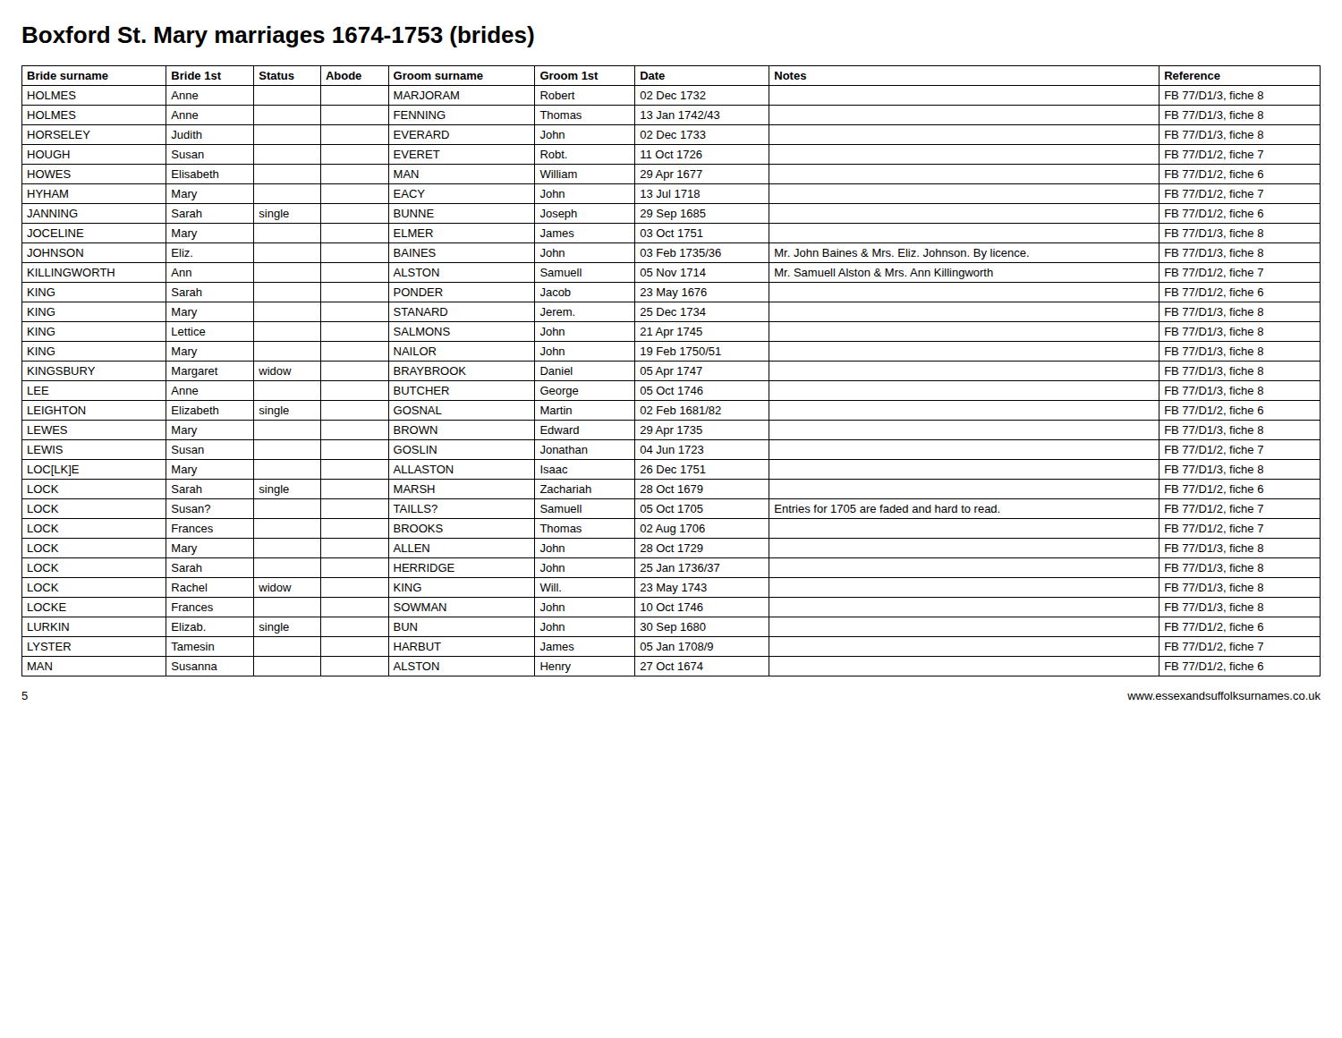Boxford St. Mary marriages 1674-1753 (brides)
| Bride surname | Bride 1st | Status | Abode | Groom surname | Groom 1st | Date | Notes | Reference |
| --- | --- | --- | --- | --- | --- | --- | --- | --- |
| HOLMES | Anne | | | MARJORAM | Robert | 02 Dec 1732 | | FB 77/D1/3, fiche 8 |
| HOLMES | Anne | | | FENNING | Thomas | 13 Jan 1742/43 | | FB 77/D1/3, fiche 8 |
| HORSELEY | Judith | | | EVERARD | John | 02 Dec 1733 | | FB 77/D1/3, fiche 8 |
| HOUGH | Susan | | | EVERET | Robt. | 11 Oct 1726 | | FB 77/D1/2, fiche 7 |
| HOWES | Elisabeth | | | MAN | William | 29 Apr 1677 | | FB 77/D1/2, fiche 6 |
| HYHAM | Mary | | | EACY | John | 13 Jul 1718 | | FB 77/D1/2, fiche 7 |
| JANNING | Sarah | single | | BUNNE | Joseph | 29 Sep 1685 | | FB 77/D1/2, fiche 6 |
| JOCELINE | Mary | | | ELMER | James | 03 Oct 1751 | | FB 77/D1/3, fiche 8 |
| JOHNSON | Eliz. | | | BAINES | John | 03 Feb 1735/36 | Mr. John Baines & Mrs. Eliz. Johnson. By licence. | FB 77/D1/3, fiche 8 |
| KILLINGWORTH | Ann | | | ALSTON | Samuell | 05 Nov 1714 | Mr. Samuell Alston & Mrs. Ann Killingworth | FB 77/D1/2, fiche 7 |
| KING | Sarah | | | PONDER | Jacob | 23 May 1676 | | FB 77/D1/2, fiche 6 |
| KING | Mary | | | STANARD | Jerem. | 25 Dec 1734 | | FB 77/D1/3, fiche 8 |
| KING | Lettice | | | SALMONS | John | 21 Apr 1745 | | FB 77/D1/3, fiche 8 |
| KING | Mary | | | NAILOR | John | 19 Feb 1750/51 | | FB 77/D1/3, fiche 8 |
| KINGSBURY | Margaret | widow | | BRAYBROOK | Daniel | 05 Apr 1747 | | FB 77/D1/3, fiche 8 |
| LEE | Anne | | | BUTCHER | George | 05 Oct 1746 | | FB 77/D1/3, fiche 8 |
| LEIGHTON | Elizabeth | single | | GOSNAL | Martin | 02 Feb 1681/82 | | FB 77/D1/2, fiche 6 |
| LEWES | Mary | | | BROWN | Edward | 29 Apr 1735 | | FB 77/D1/3, fiche 8 |
| LEWIS | Susan | | | GOSLIN | Jonathan | 04 Jun 1723 | | FB 77/D1/2, fiche 7 |
| LOC[LK]E | Mary | | | ALLASTON | Isaac | 26 Dec 1751 | | FB 77/D1/3, fiche 8 |
| LOCK | Sarah | single | | MARSH | Zachariah | 28 Oct 1679 | | FB 77/D1/2, fiche 6 |
| LOCK | Susan? | | | TAILLS? | Samuell | 05 Oct 1705 | Entries for 1705 are faded and hard to read. | FB 77/D1/2, fiche 7 |
| LOCK | Frances | | | BROOKS | Thomas | 02 Aug 1706 | | FB 77/D1/2, fiche 7 |
| LOCK | Mary | | | ALLEN | John | 28 Oct 1729 | | FB 77/D1/3, fiche 8 |
| LOCK | Sarah | | | HERRIDGE | John | 25 Jan 1736/37 | | FB 77/D1/3, fiche 8 |
| LOCK | Rachel | widow | | KING | Will. | 23 May 1743 | | FB 77/D1/3, fiche 8 |
| LOCKE | Frances | | | SOWMAN | John | 10 Oct 1746 | | FB 77/D1/3, fiche 8 |
| LURKIN | Elizab. | single | | BUN | John | 30 Sep 1680 | | FB 77/D1/2, fiche 6 |
| LYSTER | Tamesin | | | HARBUT | James | 05 Jan 1708/9 | | FB 77/D1/2, fiche 7 |
| MAN | Susanna | | | ALSTON | Henry | 27 Oct 1674 | | FB 77/D1/2, fiche 6 |
5 www.essexandsuffolksurnames.co.uk